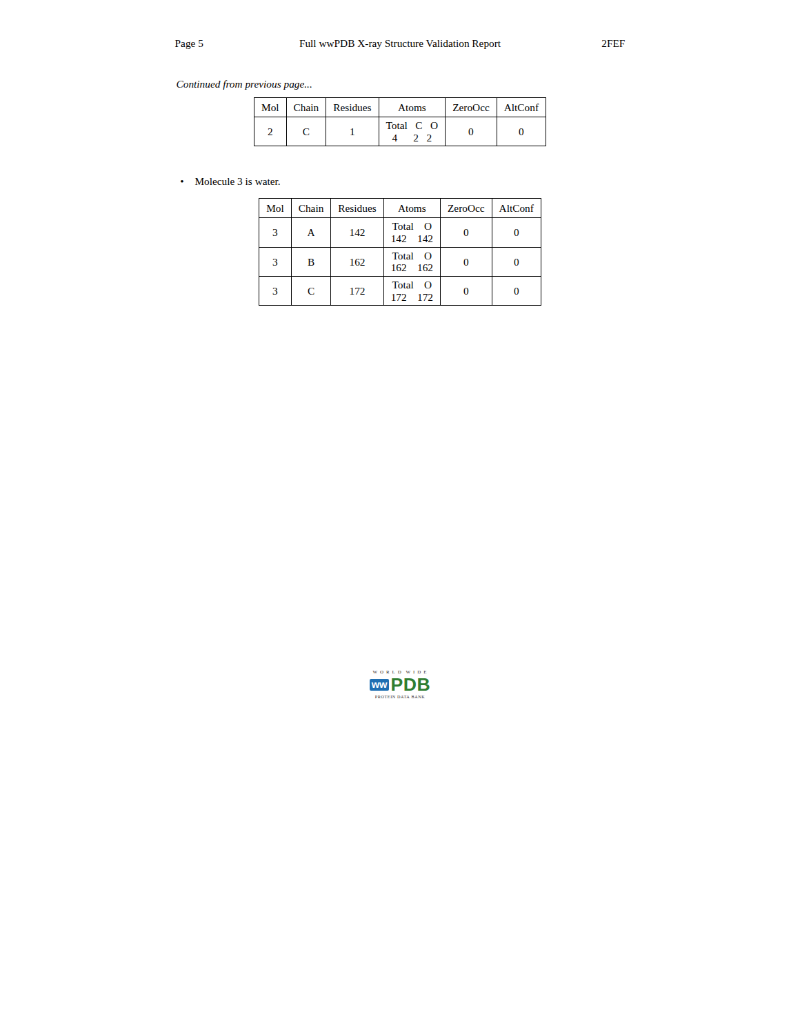Page 5
Full wwPDB X-ray Structure Validation Report
2FEF
Continued from previous page...
| Mol | Chain | Residues | Atoms | ZeroOcc | AltConf |
| --- | --- | --- | --- | --- | --- |
| 2 | C | 1 | Total C O 4 2 2 | 0 | 0 |
•Molecule 3 is water.
| Mol | Chain | Residues | Atoms | ZeroOcc | AltConf |
| --- | --- | --- | --- | --- | --- |
| 3 | A | 142 | Total O 142 142 | 0 | 0 |
| 3 | B | 162 | Total O 162 162 | 0 | 0 |
| 3 | C | 172 | Total O 172 172 | 0 | 0 |
W O R L D W I D E
ww PDB
PROTEIN DATA BANK